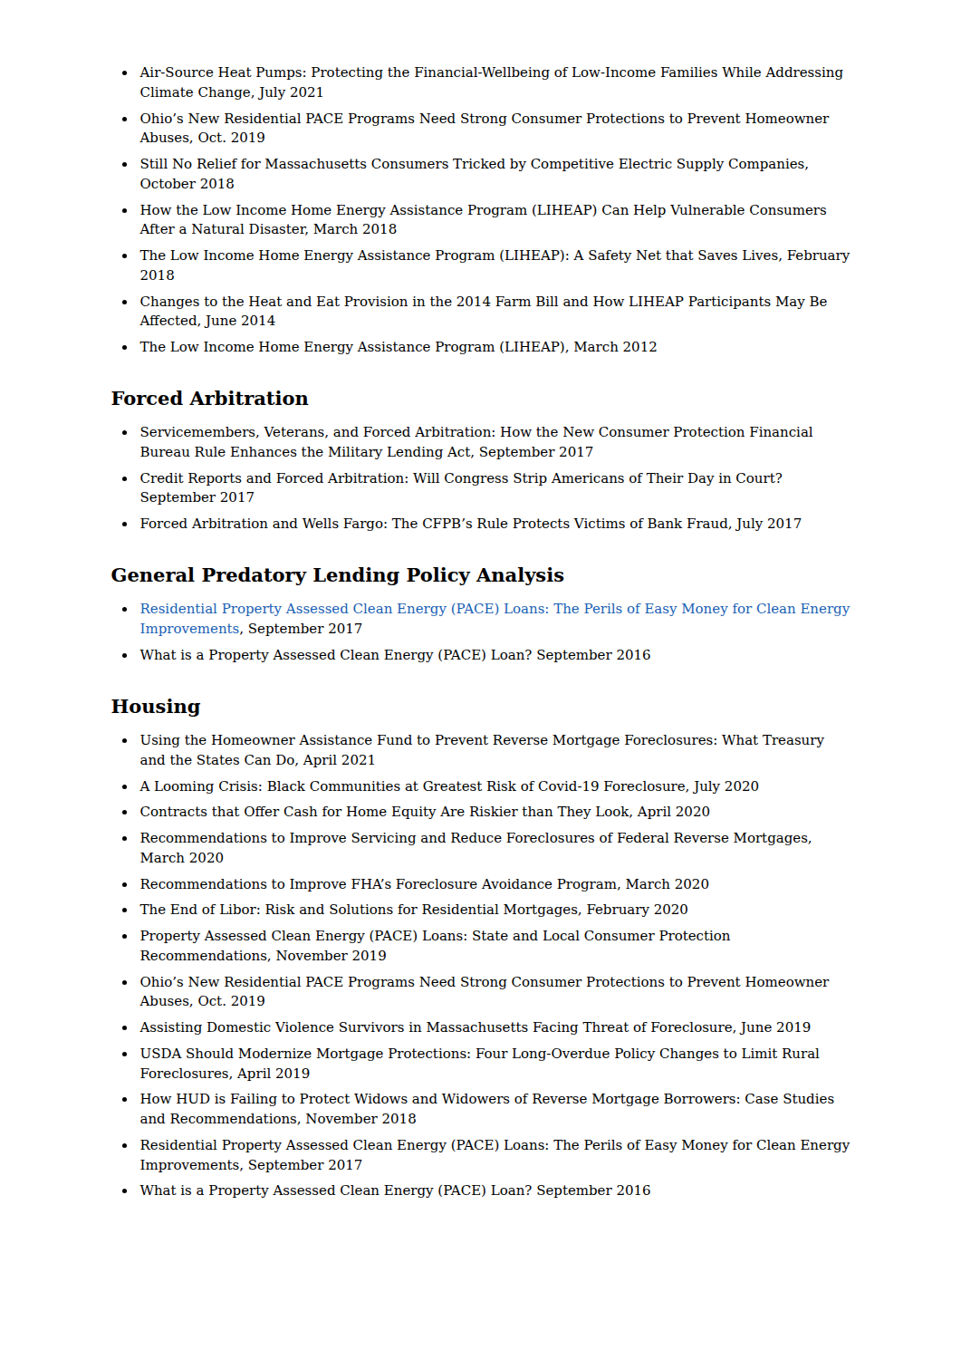Air-Source Heat Pumps: Protecting the Financial-Wellbeing of Low-Income Families While Addressing Climate Change, July 2021
Ohio’s New Residential PACE Programs Need Strong Consumer Protections to Prevent Homeowner Abuses, Oct. 2019
Still No Relief for Massachusetts Consumers Tricked by Competitive Electric Supply Companies, October 2018
How the Low Income Home Energy Assistance Program (LIHEAP) Can Help Vulnerable Consumers After a Natural Disaster, March 2018
The Low Income Home Energy Assistance Program (LIHEAP): A Safety Net that Saves Lives, February 2018
Changes to the Heat and Eat Provision in the 2014 Farm Bill and How LIHEAP Participants May Be Affected, June 2014
The Low Income Home Energy Assistance Program (LIHEAP), March 2012
Forced Arbitration
Servicemembers, Veterans, and Forced Arbitration: How the New Consumer Protection Financial Bureau Rule Enhances the Military Lending Act, September 2017
Credit Reports and Forced Arbitration: Will Congress Strip Americans of Their Day in Court? September 2017
Forced Arbitration and Wells Fargo: The CFPB’s Rule Protects Victims of Bank Fraud, July 2017
General Predatory Lending Policy Analysis
Residential Property Assessed Clean Energy (PACE) Loans: The Perils of Easy Money for Clean Energy Improvements, September 2017
What is a Property Assessed Clean Energy (PACE) Loan? September 2016
Housing
Using the Homeowner Assistance Fund to Prevent Reverse Mortgage Foreclosures: What Treasury and the States Can Do, April 2021
A Looming Crisis: Black Communities at Greatest Risk of Covid-19 Foreclosure, July 2020
Contracts that Offer Cash for Home Equity Are Riskier than They Look, April 2020
Recommendations to Improve Servicing and Reduce Foreclosures of Federal Reverse Mortgages, March 2020
Recommendations to Improve FHA’s Foreclosure Avoidance Program, March 2020
The End of Libor: Risk and Solutions for Residential Mortgages, February 2020
Property Assessed Clean Energy (PACE) Loans: State and Local Consumer Protection Recommendations, November 2019
Ohio’s New Residential PACE Programs Need Strong Consumer Protections to Prevent Homeowner Abuses, Oct. 2019
Assisting Domestic Violence Survivors in Massachusetts Facing Threat of Foreclosure, June 2019
USDA Should Modernize Mortgage Protections: Four Long-Overdue Policy Changes to Limit Rural Foreclosures, April 2019
How HUD is Failing to Protect Widows and Widowers of Reverse Mortgage Borrowers: Case Studies and Recommendations, November 2018
Residential Property Assessed Clean Energy (PACE) Loans: The Perils of Easy Money for Clean Energy Improvements, September 2017
What is a Property Assessed Clean Energy (PACE) Loan? September 2016